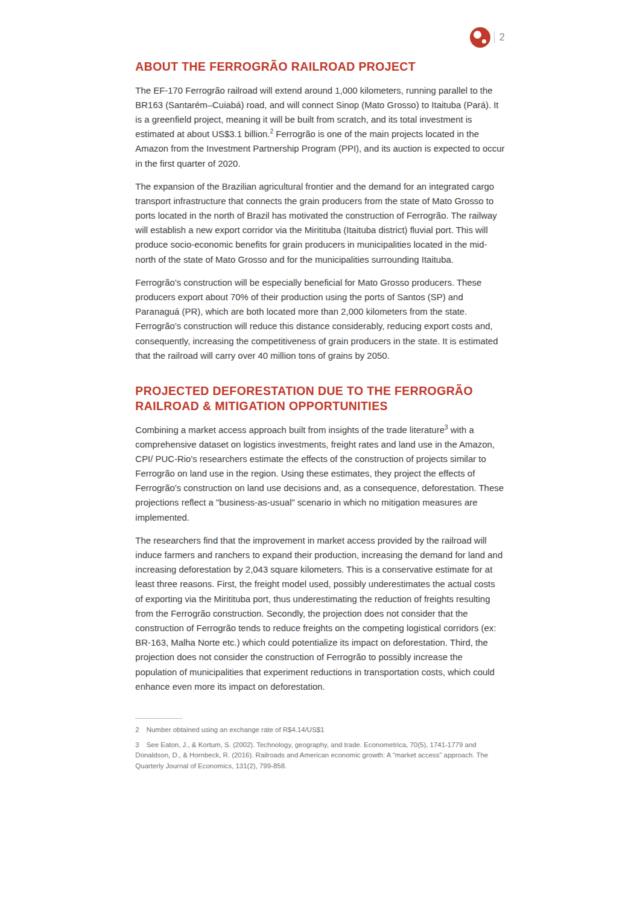2
About the Ferrogrão Railroad Project
The EF-170 Ferrogrão railroad will extend around 1,000 kilometers, running parallel to the BR163 (Santarém–Cuiabá) road, and will connect Sinop (Mato Grosso) to Itaituba (Pará). It is a greenfield project, meaning it will be built from scratch, and its total investment is estimated at about US$3.1 billion.2 Ferrogrão is one of the main projects located in the Amazon from the Investment Partnership Program (PPI), and its auction is expected to occur in the first quarter of 2020.
The expansion of the Brazilian agricultural frontier and the demand for an integrated cargo transport infrastructure that connects the grain producers from the state of Mato Grosso to ports located in the north of Brazil has motivated the construction of Ferrogrão. The railway will establish a new export corridor via the Miritituba (Itaituba district) fluvial port. This will produce socio-economic benefits for grain producers in municipalities located in the mid-north of the state of Mato Grosso and for the municipalities surrounding Itaituba.
Ferrogrão's construction will be especially beneficial for Mato Grosso producers. These producers export about 70% of their production using the ports of Santos (SP) and Paranaguá (PR), which are both located more than 2,000 kilometers from the state. Ferrogrão's construction will reduce this distance considerably, reducing export costs and, consequently, increasing the competitiveness of grain producers in the state. It is estimated that the railroad will carry over 40 million tons of grains by 2050.
Projected Deforestation Due to the Ferrogrão Railroad & Mitigation Opportunities
Combining a market access approach built from insights of the trade literature3 with a comprehensive dataset on logistics investments, freight rates and land use in the Amazon, CPI/ PUC-Rio's researchers estimate the effects of the construction of projects similar to Ferrogrão on land use in the region. Using these estimates, they project the effects of Ferrogrão's construction on land use decisions and, as a consequence, deforestation. These projections reflect a "business-as-usual" scenario in which no mitigation measures are implemented.
The researchers find that the improvement in market access provided by the railroad will induce farmers and ranchers to expand their production, increasing the demand for land and increasing deforestation by 2,043 square kilometers. This is a conservative estimate for at least three reasons. First, the freight model used, possibly underestimates the actual costs of exporting via the Miritituba port, thus underestimating the reduction of freights resulting from the Ferrogrão construction. Secondly, the projection does not consider that the construction of Ferrogrão tends to reduce freights on the competing logistical corridors (ex: BR-163, Malha Norte etc.) which could potentialize its impact on deforestation. Third, the projection does not consider the construction of Ferrogrão to possibly increase the population of municipalities that experiment reductions in transportation costs, which could enhance even more its impact on deforestation.
2 Number obtained using an exchange rate of R$4.14/US$1
3 See Eaton, J., & Kortum, S. (2002). Technology, geography, and trade. Econometrica, 70(5), 1741-1779 and Donaldson, D., & Hornbeck, R. (2016). Railroads and American economic growth: A “market access” approach. The Quarterly Journal of Economics, 131(2), 799-858.